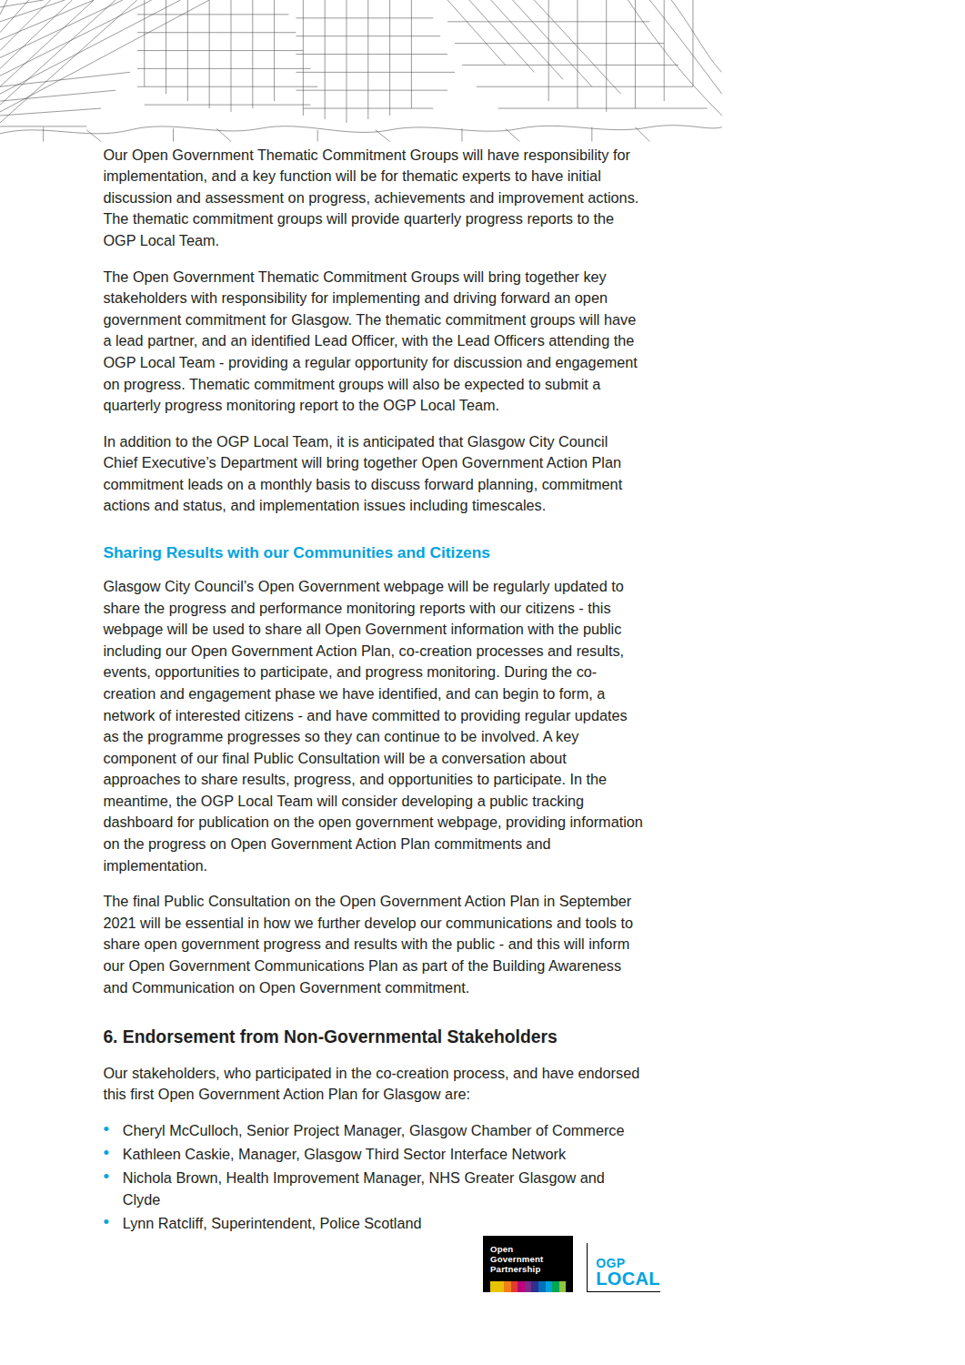Our Open Government Thematic Commitment Groups will have responsibility for implementation, and a key function will be for thematic experts to have initial discussion and assessment on progress, achievements and improvement actions. The thematic commitment groups will provide quarterly progress reports to the OGP Local Team.
The Open Government Thematic Commitment Groups will bring together key stakeholders with responsibility for implementing and driving forward an open government commitment for Glasgow. The thematic commitment groups will have a lead partner, and an identified Lead Officer, with the Lead Officers attending the OGP Local Team - providing a regular opportunity for discussion and engagement on progress. Thematic commitment groups will also be expected to submit a quarterly progress monitoring report to the OGP Local Team.
In addition to the OGP Local Team, it is anticipated that Glasgow City Council Chief Executive’s Department will bring together Open Government Action Plan commitment leads on a monthly basis to discuss forward planning, commitment actions and status, and implementation issues including timescales.
Sharing Results with our Communities and Citizens
Glasgow City Council’s Open Government webpage will be regularly updated to share the progress and performance monitoring reports with our citizens - this webpage will be used to share all Open Government information with the public including our Open Government Action Plan, co-creation processes and results, events, opportunities to participate, and progress monitoring. During the co-creation and engagement phase we have identified, and can begin to form, a network of interested citizens - and have committed to providing regular updates as the programme progresses so they can continue to be involved. A key component of our final Public Consultation will be a conversation about approaches to share results, progress, and opportunities to participate. In the meantime, the OGP Local Team will consider developing a public tracking dashboard for publication on the open government webpage, providing information on the progress on Open Government Action Plan commitments and implementation.
The final Public Consultation on the Open Government Action Plan in September 2021 will be essential in how we further develop our communications and tools to share open government progress and results with the public - and this will inform our Open Government Communications Plan as part of the Building Awareness and Communication on Open Government commitment.
6. Endorsement from Non-Governmental Stakeholders
Our stakeholders, who participated in the co-creation process, and have endorsed this first Open Government Action Plan for Glasgow are:
Cheryl McCulloch, Senior Project Manager, Glasgow Chamber of Commerce
Kathleen Caskie, Manager, Glasgow Third Sector Interface Network
Nichola Brown, Health Improvement Manager, NHS Greater Glasgow and Clyde
Lynn Ratcliff, Superintendent, Police Scotland
Open
Government
Partnership
OGP
LOCAL